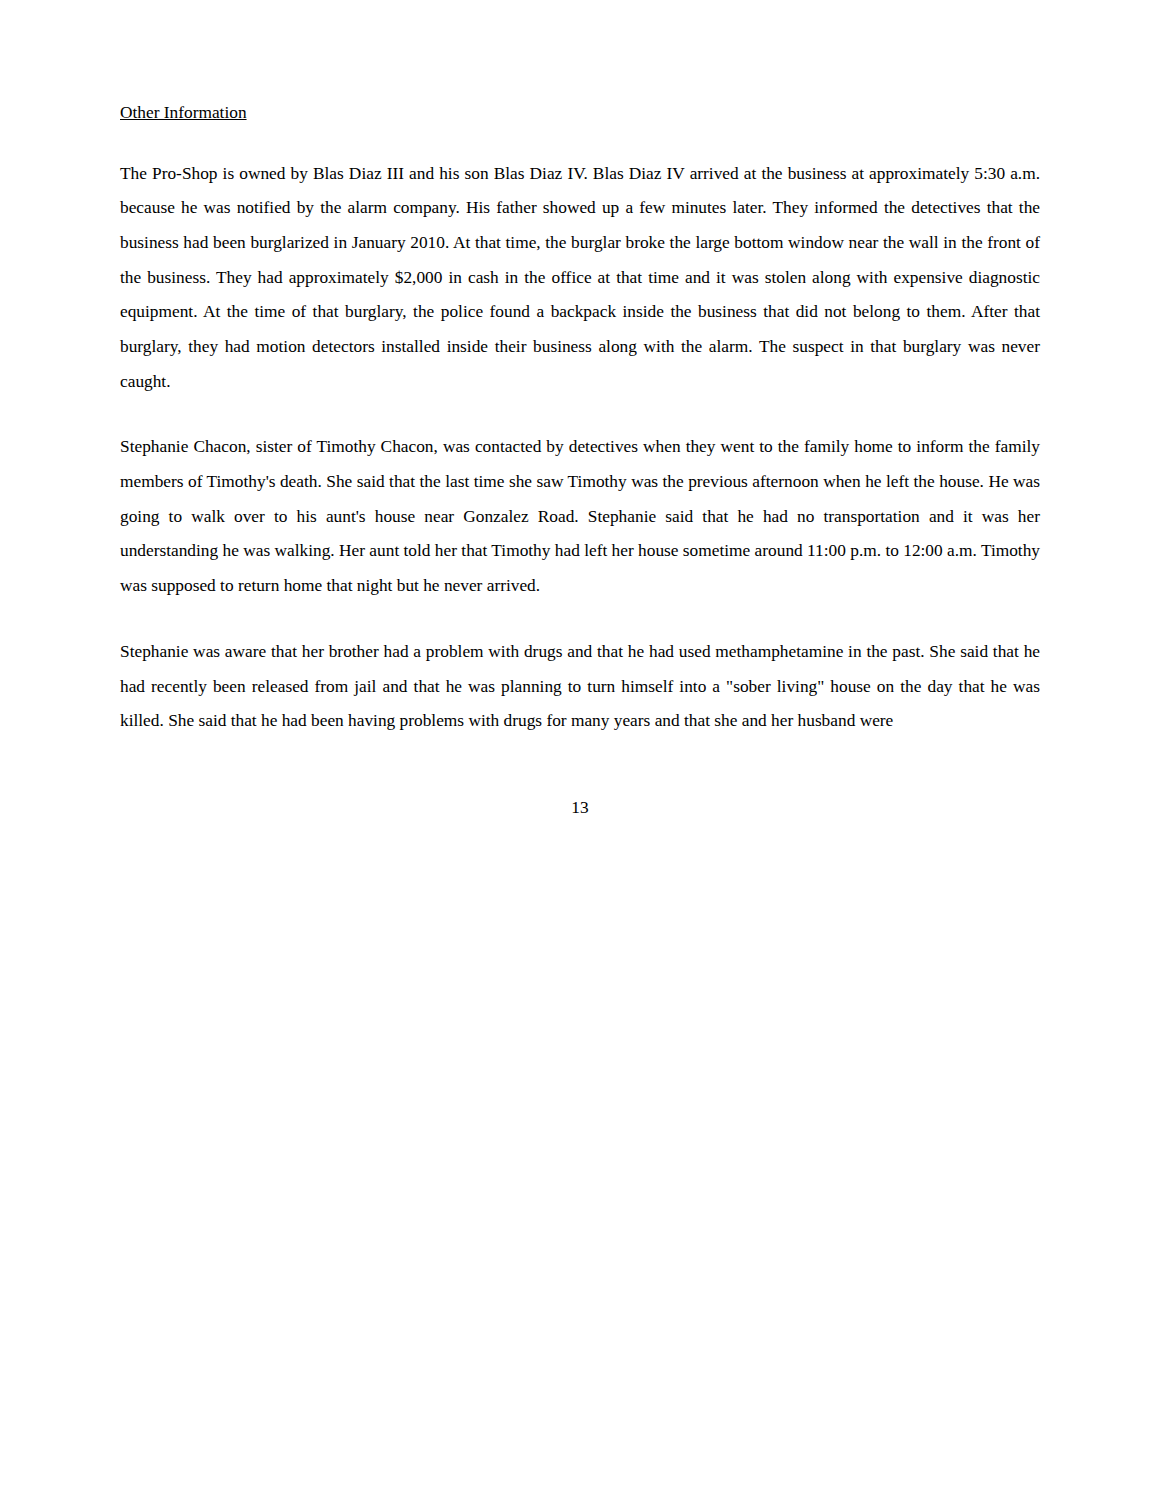Other Information
The Pro-Shop is owned by Blas Diaz III and his son Blas Diaz IV. Blas Diaz IV arrived at the business at approximately 5:30 a.m. because he was notified by the alarm company. His father showed up a few minutes later. They informed the detectives that the business had been burglarized in January 2010. At that time, the burglar broke the large bottom window near the wall in the front of the business. They had approximately $2,000 in cash in the office at that time and it was stolen along with expensive diagnostic equipment. At the time of that burglary, the police found a backpack inside the business that did not belong to them. After that burglary, they had motion detectors installed inside their business along with the alarm. The suspect in that burglary was never caught.
Stephanie Chacon, sister of Timothy Chacon, was contacted by detectives when they went to the family home to inform the family members of Timothy's death. She said that the last time she saw Timothy was the previous afternoon when he left the house. He was going to walk over to his aunt's house near Gonzalez Road. Stephanie said that he had no transportation and it was her understanding he was walking. Her aunt told her that Timothy had left her house sometime around 11:00 p.m. to 12:00 a.m. Timothy was supposed to return home that night but he never arrived.
Stephanie was aware that her brother had a problem with drugs and that he had used methamphetamine in the past. She said that he had recently been released from jail and that he was planning to turn himself into a "sober living" house on the day that he was killed. She said that he had been having problems with drugs for many years and that she and her husband were
13